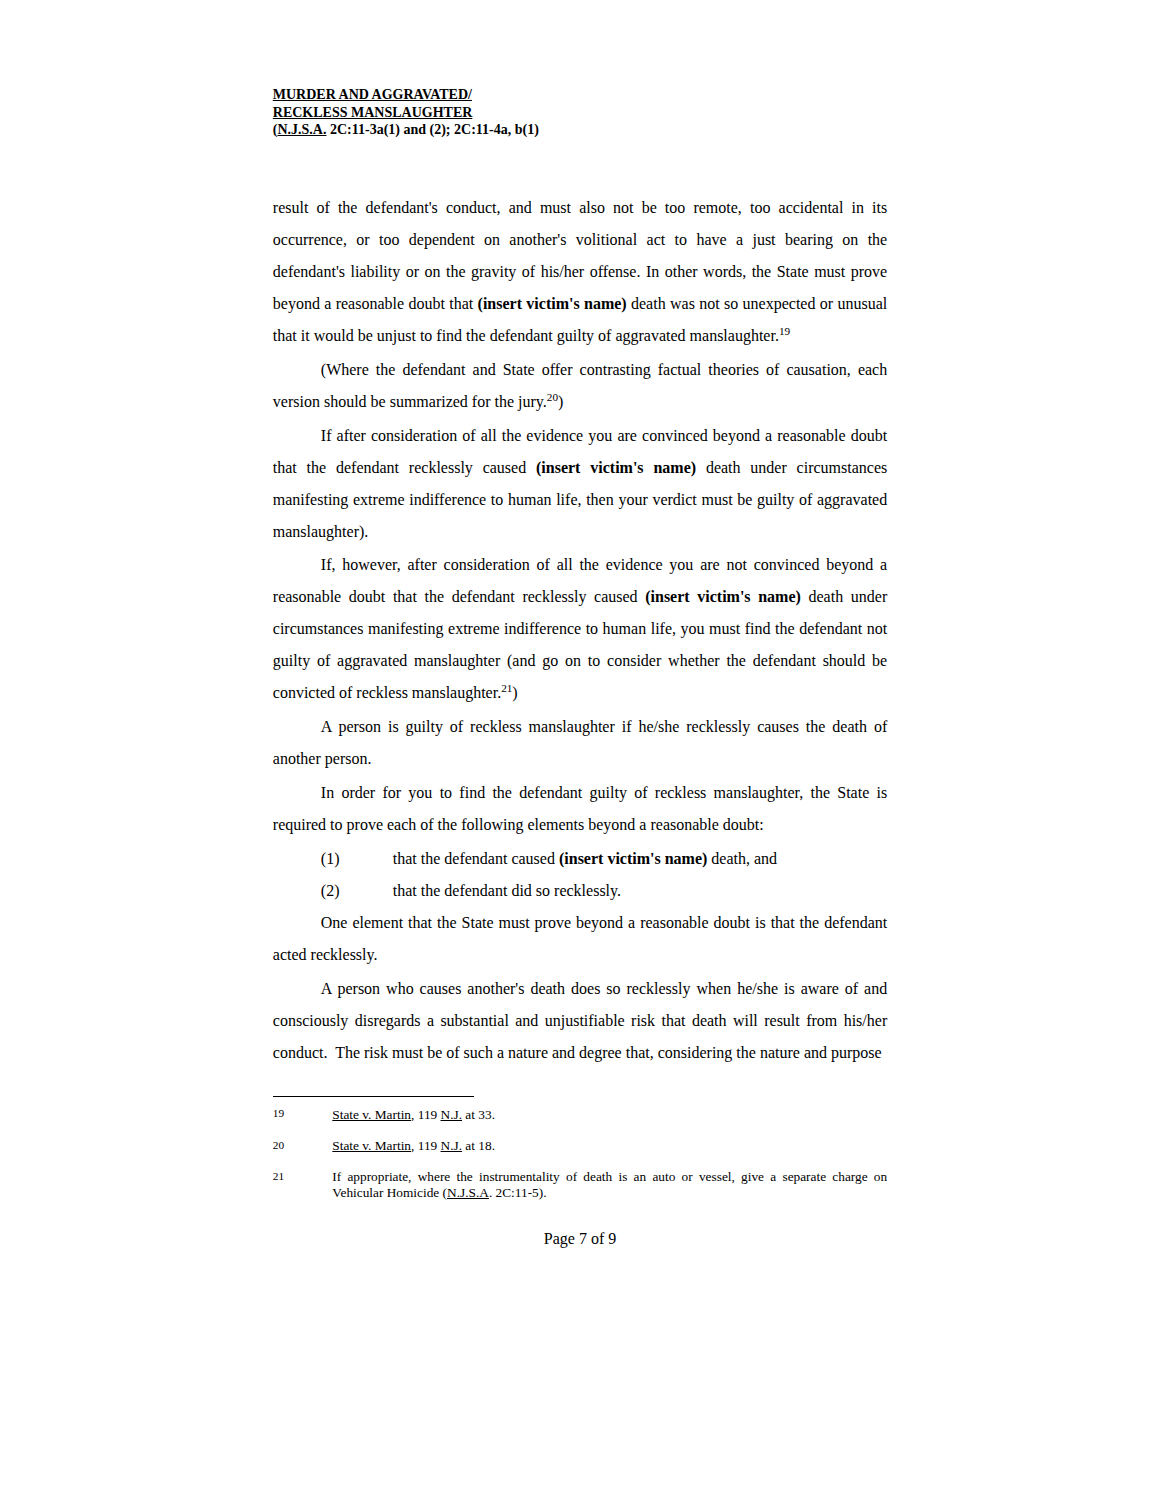MURDER AND AGGRAVATED/
RECKLESS MANSLAUGHTER
(N.J.S.A. 2C:11-3a(1) and (2); 2C:11-4a, b(1)
result of the defendant's conduct, and must also not be too remote, too accidental in its occurrence, or too dependent on another's volitional act to have a just bearing on the defendant's liability or on the gravity of his/her offense. In other words, the State must prove beyond a reasonable doubt that (insert victim's name) death was not so unexpected or unusual that it would be unjust to find the defendant guilty of aggravated manslaughter.19
(Where the defendant and State offer contrasting factual theories of causation, each version should be summarized for the jury.20)
If after consideration of all the evidence you are convinced beyond a reasonable doubt that the defendant recklessly caused (insert victim's name) death under circumstances manifesting extreme indifference to human life, then your verdict must be guilty of aggravated manslaughter).
If, however, after consideration of all the evidence you are not convinced beyond a reasonable doubt that the defendant recklessly caused (insert victim's name) death under circumstances manifesting extreme indifference to human life, you must find the defendant not guilty of aggravated manslaughter (and go on to consider whether the defendant should be convicted of reckless manslaughter.21)
A person is guilty of reckless manslaughter if he/she recklessly causes the death of another person.
In order for you to find the defendant guilty of reckless manslaughter, the State is required to prove each of the following elements beyond a reasonable doubt:
(1) that the defendant caused (insert victim's name) death, and (2) that the defendant did so recklessly.
One element that the State must prove beyond a reasonable doubt is that the defendant acted recklessly.
A person who causes another's death does so recklessly when he/she is aware of and consciously disregards a substantial and unjustifiable risk that death will result from his/her conduct. The risk must be of such a nature and degree that, considering the nature and purpose
19
State v. Martin, 119 N.J. at 33.
20
State v. Martin, 119 N.J. at 18.
21
If appropriate, where the instrumentality of death is an auto or vessel, give a separate charge on Vehicular Homicide (N.J.S.A. 2C:11-5).
Page 7 of 9